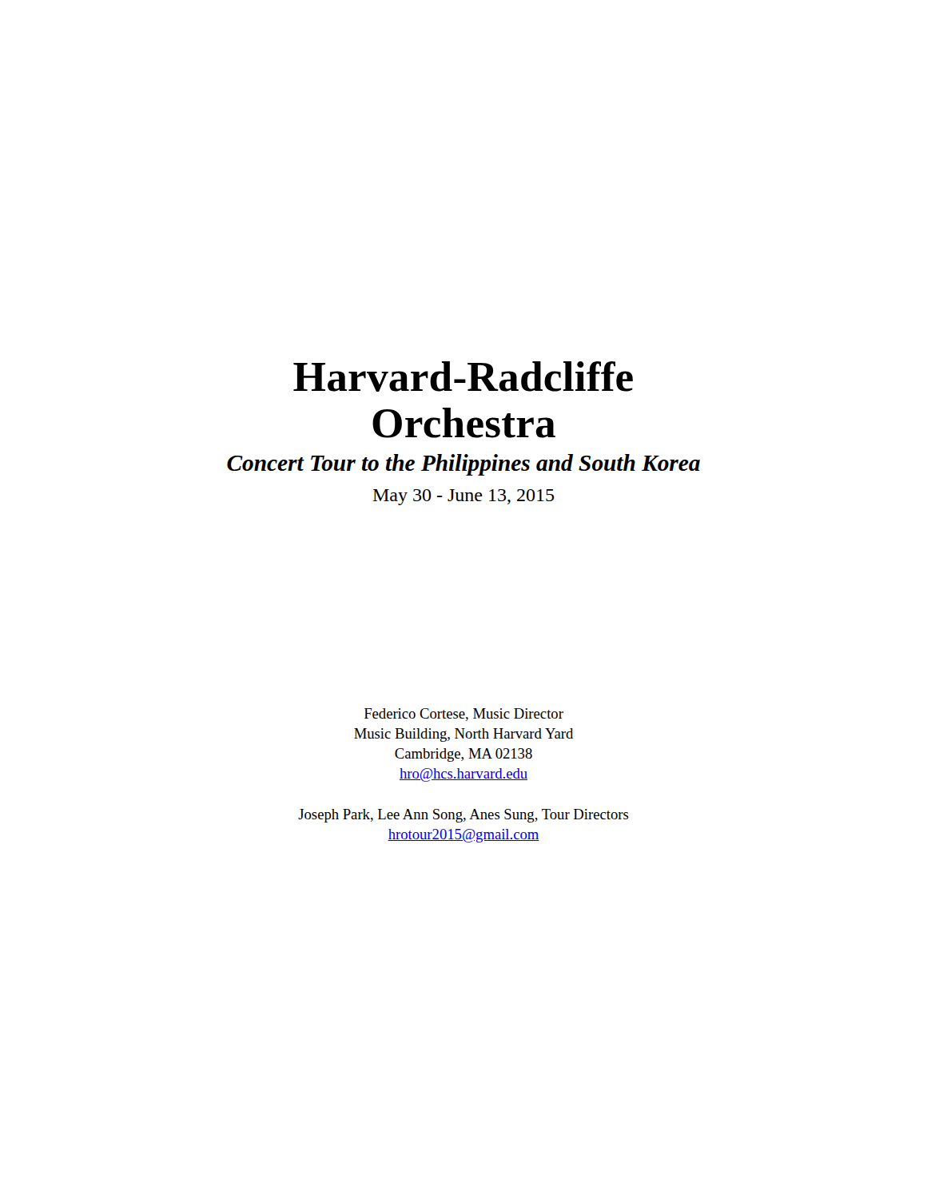Harvard-Radcliffe Orchestra
Concert Tour to the Philippines and South Korea
May 30 - June 13, 2015
Federico Cortese, Music Director
Music Building, North Harvard Yard
Cambridge, MA 02138
hro@hcs.harvard.edu
Joseph Park, Lee Ann Song, Anes Sung, Tour Directors
hrotour2015@gmail.com